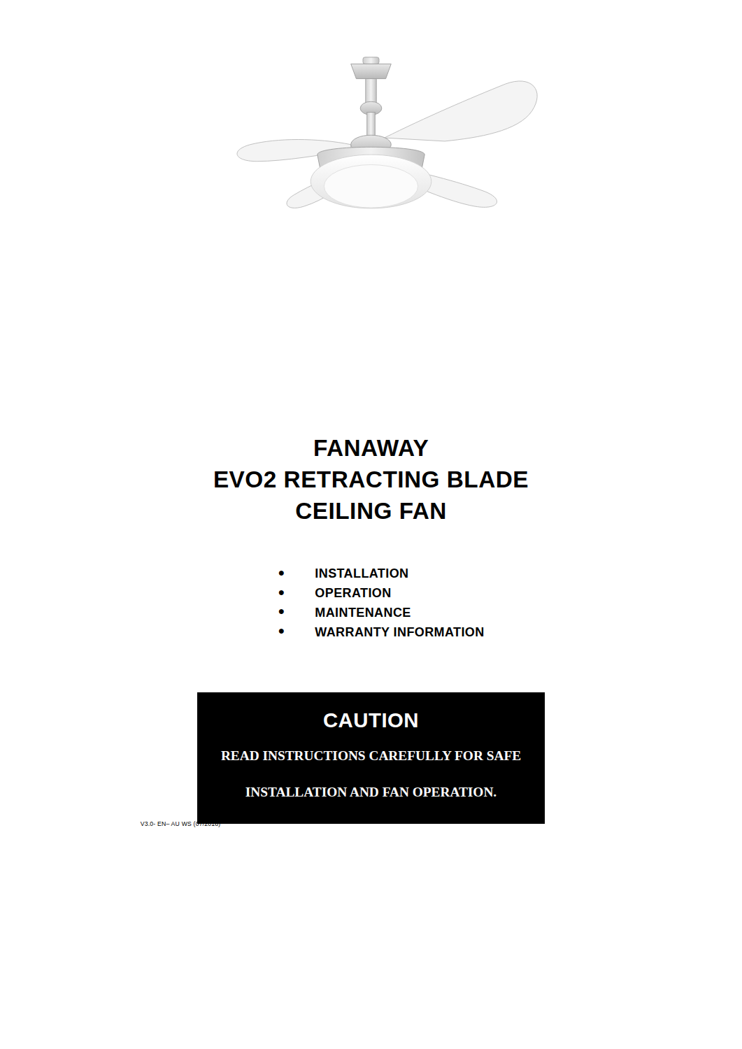FANAWAY EVO2 RETRACTING BLADE CEILING FAN
INSTALLATION
OPERATION
MAINTENANCE
WARRANTY INFORMATION
CAUTION
READ INSTRUCTIONS CAREFULLY FOR SAFE
INSTALLATION AND FAN OPERATION.
V3.0- EN– AU WS (07/2018)